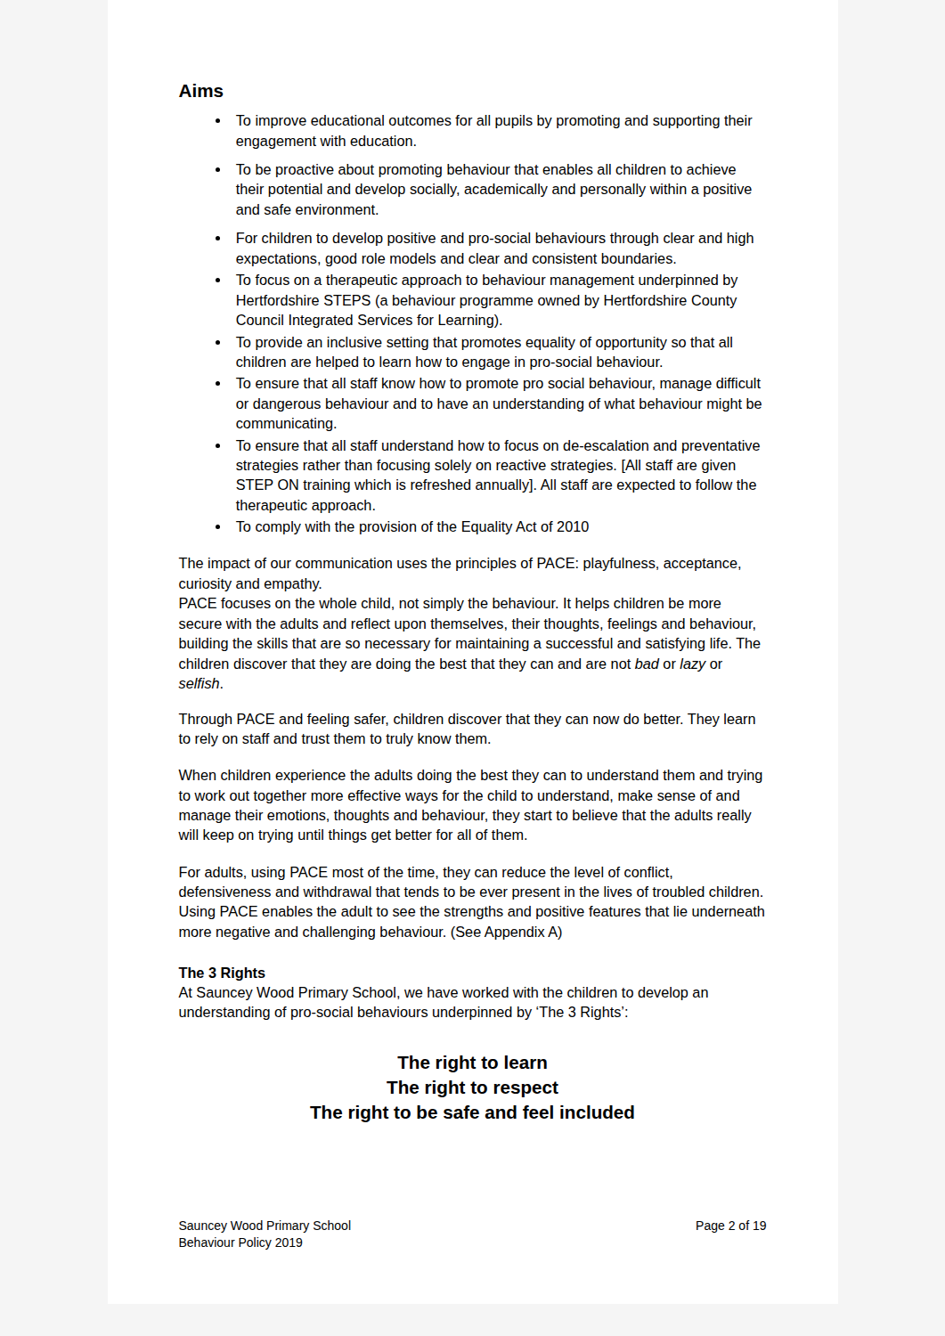Aims
To improve educational outcomes for all pupils by promoting and supporting their engagement with education.
To be proactive about promoting behaviour that enables all children to achieve their potential and develop socially, academically and personally within a positive and safe environment.
For children to develop positive and pro-social behaviours through clear and high expectations, good role models and clear and consistent boundaries.
To focus on a therapeutic approach to behaviour management underpinned by Hertfordshire STEPS (a behaviour programme owned by Hertfordshire County Council Integrated Services for Learning).
To provide an inclusive setting that promotes equality of opportunity so that all children are helped to learn how to engage in pro-social behaviour.
To ensure that all staff know how to promote pro social behaviour, manage difficult or dangerous behaviour and to have an understanding of what behaviour might be communicating.
To ensure that all staff understand how to focus on de-escalation and preventative strategies rather than focusing solely on reactive strategies. [All staff are given STEP ON training which is refreshed annually]. All staff are expected to follow the therapeutic approach.
To comply with the provision of the Equality Act of 2010
The impact of our communication uses the principles of PACE: playfulness, acceptance, curiosity and empathy.
PACE focuses on the whole child, not simply the behaviour. It helps children be more secure with the adults and reflect upon themselves, their thoughts, feelings and behaviour, building the skills that are so necessary for maintaining a successful and satisfying life. The children discover that they are doing the best that they can and are not bad or lazy or selfish.
Through PACE and feeling safer, children discover that they can now do better. They learn to rely on staff and trust them to truly know them.
When children experience the adults doing the best they can to understand them and trying to work out together more effective ways for the child to understand, make sense of and manage their emotions, thoughts and behaviour, they start to believe that the adults really will keep on trying until things get better for all of them.
For adults, using PACE most of the time, they can reduce the level of conflict, defensiveness and withdrawal that tends to be ever present in the lives of troubled children. Using PACE enables the adult to see the strengths and positive features that lie underneath more negative and challenging behaviour. (See Appendix A)
The 3 Rights
At Sauncey Wood Primary School, we have worked with the children to develop an understanding of pro-social behaviours underpinned by ‘The 3 Rights’:
The right to learn
The right to respect
The right to be safe and feel included
Sauncey Wood Primary School
Behaviour Policy 2019
Page 2 of 19